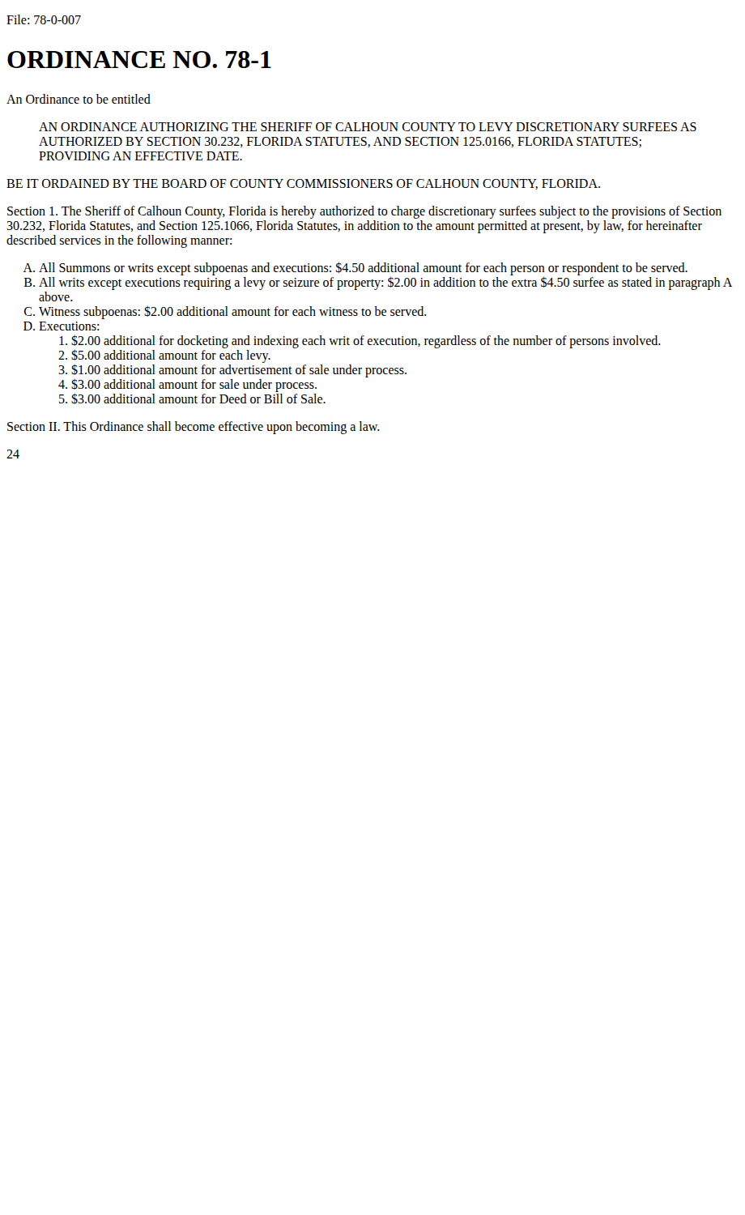File: 78-0-007
ORDINANCE NO. 78-1
An Ordinance to be entitled
AN ORDINANCE AUTHORIZING THE SHERIFF OF CALHOUN COUNTY TO LEVY DISCRETIONARY SURFEES AS AUTHORIZED BY SECTION 30.232, FLORIDA STATUTES, AND SECTION 125.0166, FLORIDA STATUTES; PROVIDING AN EFFECTIVE DATE.
BE IT ORDAINED BY THE BOARD OF COUNTY COMMISSIONERS OF CALHOUN COUNTY, FLORIDA.
Section 1. The Sheriff of Calhoun County, Florida is hereby authorized to charge discretionary surfees subject to the provisions of Section 30.232, Florida Statutes, and Section 125.1066, Florida Statutes, in addition to the amount permitted at present, by law, for hereinafter described services in the following manner:
All Summons or writs except subpoenas and executions: $4.50 additional amount for each person or respondent to be served.
All writs except executions requiring a levy or seizure of property: $2.00 in addition to the extra $4.50 surfee as stated in paragraph A above.
Witness subpoenas: $2.00 additional amount for each witness to be served.
Executions:
$2.00 additional for docketing and indexing each writ of execution, regardless of the number of persons involved.
$5.00 additional amount for each levy.
$1.00 additional amount for advertisement of sale under process.
$3.00 additional amount for sale under process.
$3.00 additional amount for Deed or Bill of Sale.
Section II. This Ordinance shall become effective upon becoming a law.
24